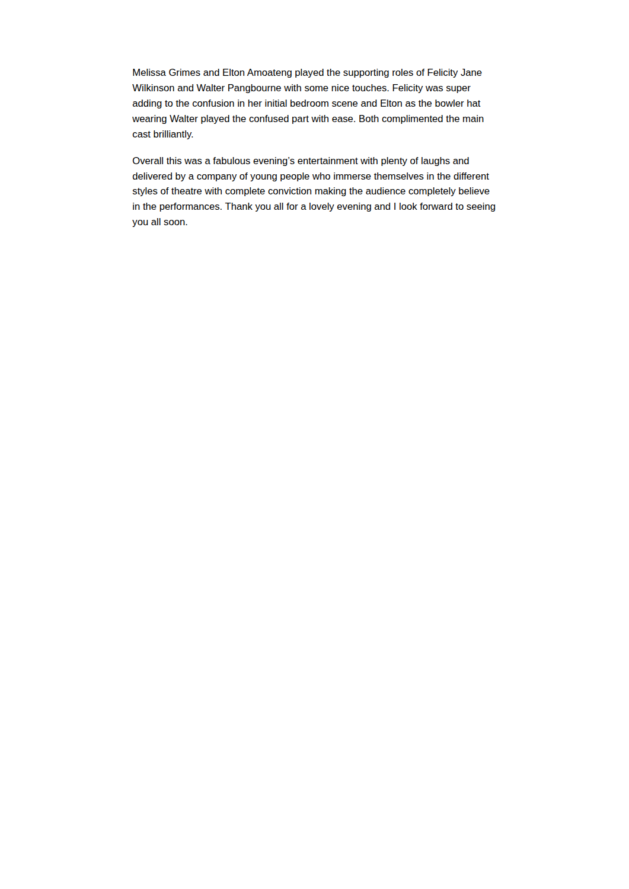Melissa Grimes and Elton Amoateng played the supporting roles of Felicity Jane Wilkinson and Walter Pangbourne with some nice touches. Felicity was super adding to the confusion in her initial bedroom scene and Elton as the bowler hat wearing Walter played the confused part with ease. Both complimented the main cast brilliantly.
Overall this was a fabulous evening’s entertainment with plenty of laughs and delivered by a company of young people who immerse themselves in the different styles of theatre with complete conviction making the audience completely believe in the performances. Thank you all for a lovely evening and I look forward to seeing you all soon.